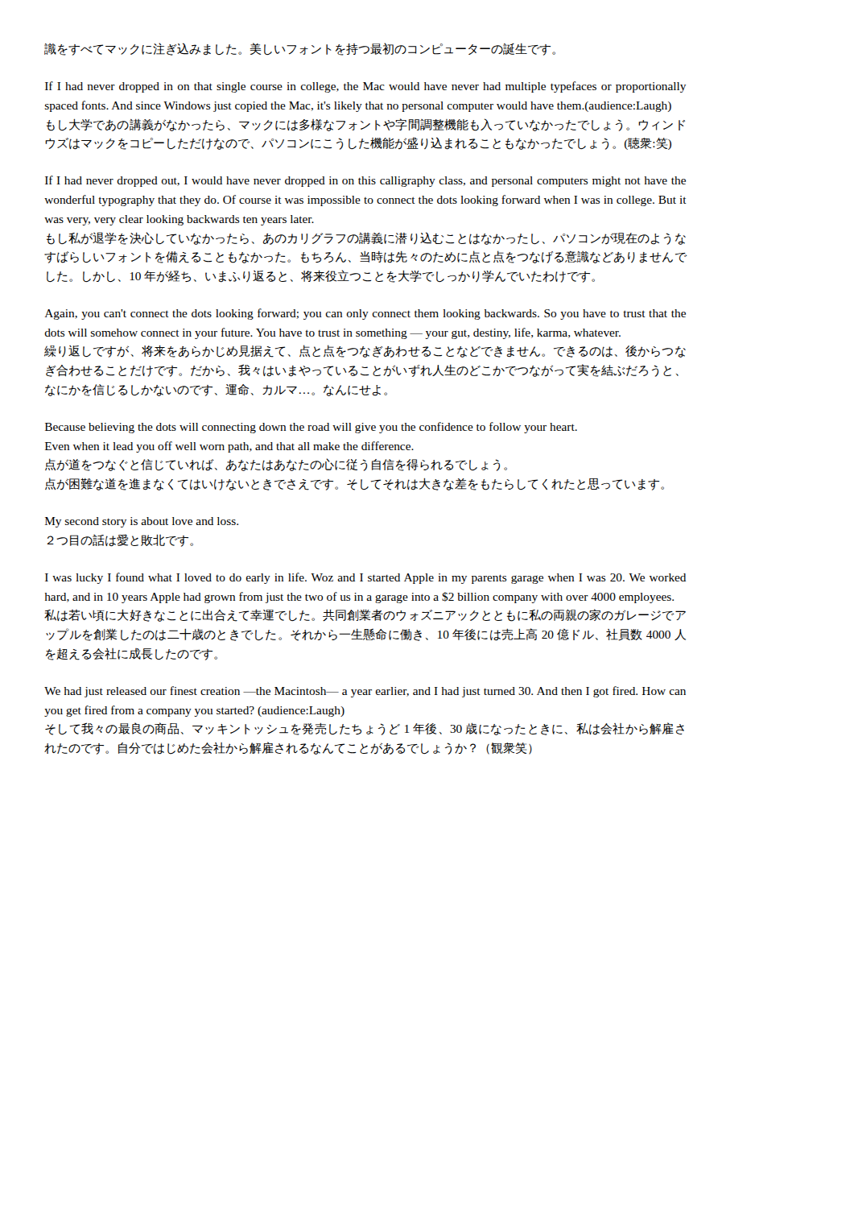識をすべてマックに注ぎ込みました。美しいフォントを持つ最初のコンピューターの誕生です。
If I had never dropped in on that single course in college, the Mac would have never had multiple typefaces or proportionally spaced fonts. And since Windows just copied the Mac, it's likely that no personal computer would have them.(audience:Laugh)
もし大学であの講義がなかったら、マックには多様なフォントや字間調整機能も入っていなかったでしょう。ウィンドウズはマックをコピーしただけなので、パソコンにこうした機能が盛り込まれることもなかったでしょう。(聴衆:笑)
If I had never dropped out, I would have never dropped in on this calligraphy class, and personal computers might not have the wonderful typography that they do. Of course it was impossible to connect the dots looking forward when I was in college. But it was very, very clear looking backwards ten years later.
もし私が退学を決心していなかったら、あのカリグラフの講義に潜り込むことはなかったし、パソコンが現在のようなすばらしいフォントを備えることもなかった。もちろん、当時は先々のために点と点をつなげる意識などありませんでした。しかし、10 年が経ち、いまふり返ると、将来役立つことを大学でしっかり学んでいたわけです。
Again, you can't connect the dots looking forward; you can only connect them looking backwards. So you have to trust that the dots will somehow connect in your future. You have to trust in something — your gut, destiny, life, karma, whatever.
繰り返しですが、将来をあらかじめ見据えて、点と点をつなぎあわせることなどできません。できるのは、後からつなぎ合わせることだけです。だから、我々はいまやっていることがいずれ人生のどこかでつながって実を結ぶだろうと、なにかを信じるしかないのです、運命、カルマ…。なんにせよ。
Because believing the dots will connecting down the road will give you the confidence to follow your heart.
Even when it lead you off well worn path, and that all make the difference.
点が道をつなぐと信じていれば、あなたはあなたの心に従う自信を得られるでしょう。
点が困難な道を進まなくてはいけないときでさえです。そしてそれは大きな差をもたらしてくれたと思っています。
My second story is about love and loss.
２つ目の話は愛と敗北です。
I was lucky I found what I loved to do early in life. Woz and I started Apple in my parents garage when I was 20. We worked hard, and in 10 years Apple had grown from just the two of us in a garage into a $2 billion company with over 4000 employees.
私は若い頃に大好きなことに出合えて幸運でした。共同創業者のウォズニアックとともに私の両親の家のガレージでアップルを創業したのは二十歳のときでした。それから一生懸命に働き、10 年後には売上高 20 億ドル、社員数 4000 人を超える会社に成長したのです。
We had just released our finest creation —the Macintosh— a year earlier, and I had just turned 30. And then I got fired. How can you get fired from a company you started? (audience:Laugh)
そして我々の最良の商品、マッキントッシュを発売したちょうど 1 年後、30 歳になったときに、私は会社から解雇されたのです。自分ではじめた会社から解雇されるなんてことがあるでしょうか？（観衆笑）